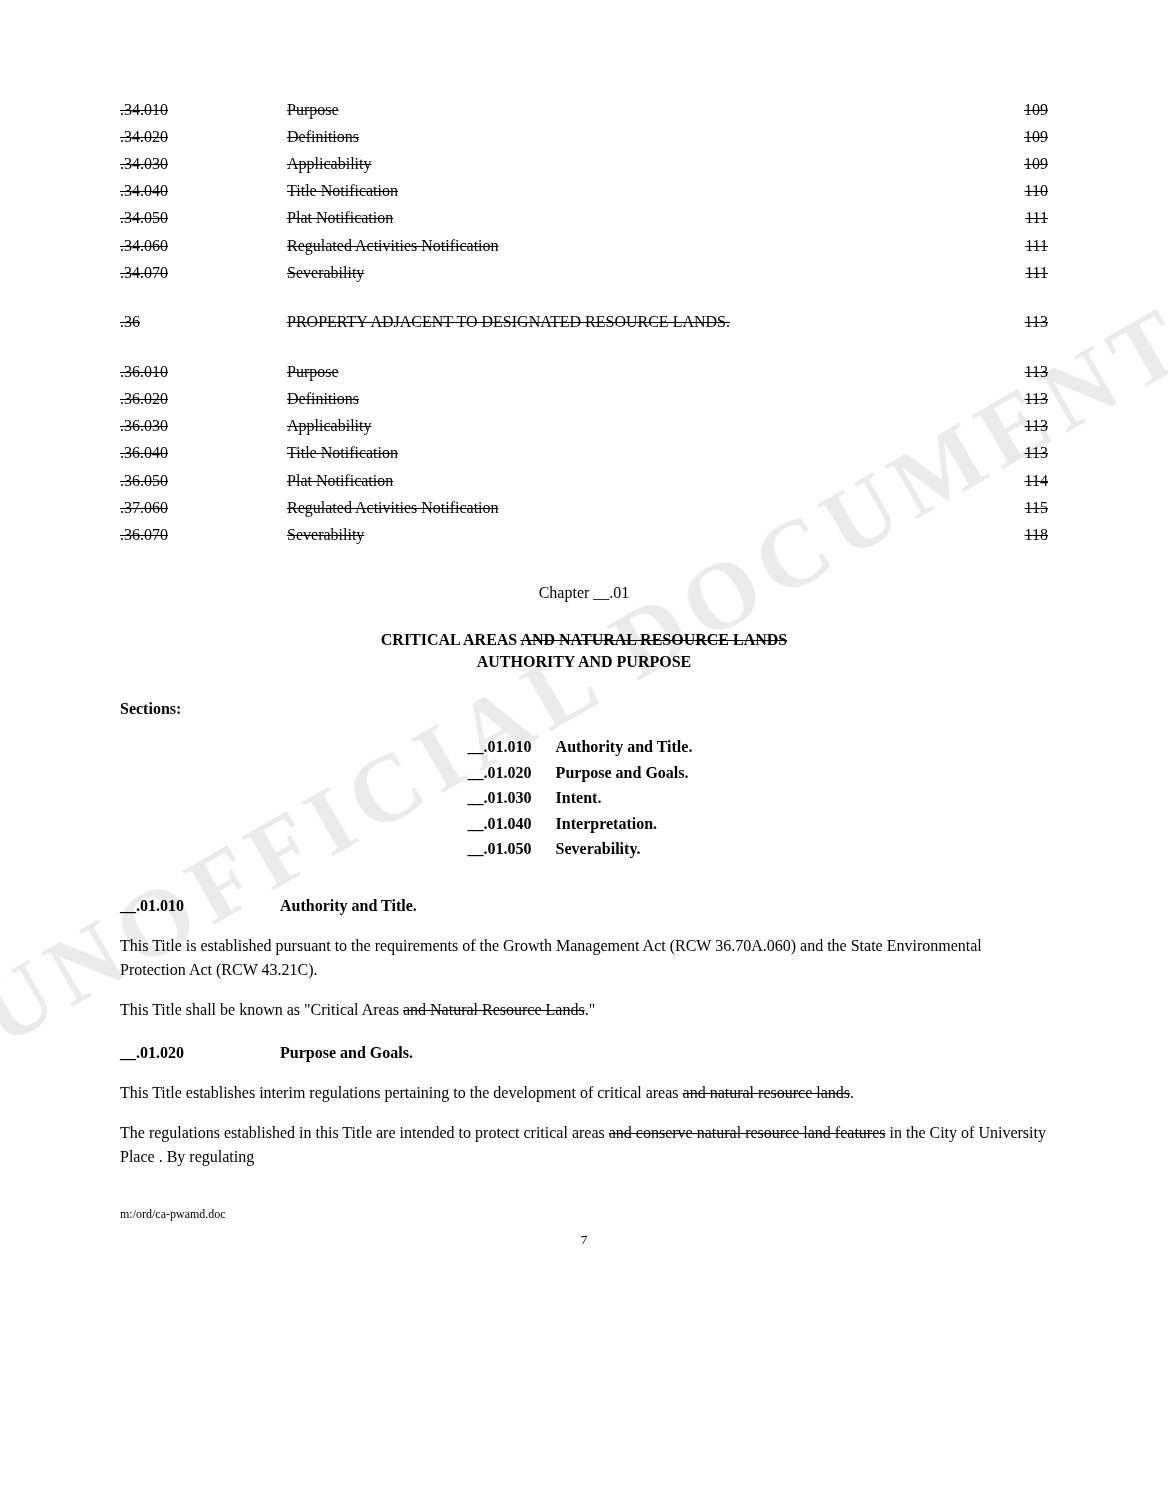UNOFFICIAL DOCUMENT
| .34.010 | Purpose | 109 |
| .34.020 | Definitions | 109 |
| .34.030 | Applicability | 109 |
| .34.040 | Title Notification | 110 |
| .34.050 | Plat Notification | 111 |
| .34.060 | Regulated Activities Notification | 111 |
| .34.070 | Severability | 111 |
| .36 | PROPERTY ADJACENT TO DESIGNATED RESOURCE LANDS. | 113 |
| .36.010 | Purpose | 113 |
| .36.020 | Definitions | 113 |
| .36.030 | Applicability | 113 |
| .36.040 | Title Notification | 113 |
| .36.050 | Plat Notification | 114 |
| .37.060 | Regulated Activities Notification | 115 |
| .36.070 | Severability | 118 |
Chapter __.01
CRITICAL AREAS AND NATURAL RESOURCE LANDS
AUTHORITY AND PURPOSE
Sections:
| __.01.010 | Authority and Title. |
| __.01.020 | Purpose and Goals. |
| __.01.030 | Intent. |
| __.01.040 | Interpretation. |
| __.01.050 | Severability. |
__.01.010 Authority and Title.
This Title is established pursuant to the requirements of the Growth Management Act (RCW 36.70A.060) and the State Environmental Protection Act (RCW 43.21C).
This Title shall be known as "Critical Areas and Natural Resource Lands."
__.01.020 Purpose and Goals.
This Title establishes interim regulations pertaining to the development of critical areas and natural resource lands.
The regulations established in this Title are intended to protect critical areas and conserve natural resource land features in the City of University Place . By regulating
m:/ord/ca-pwamd.doc
7